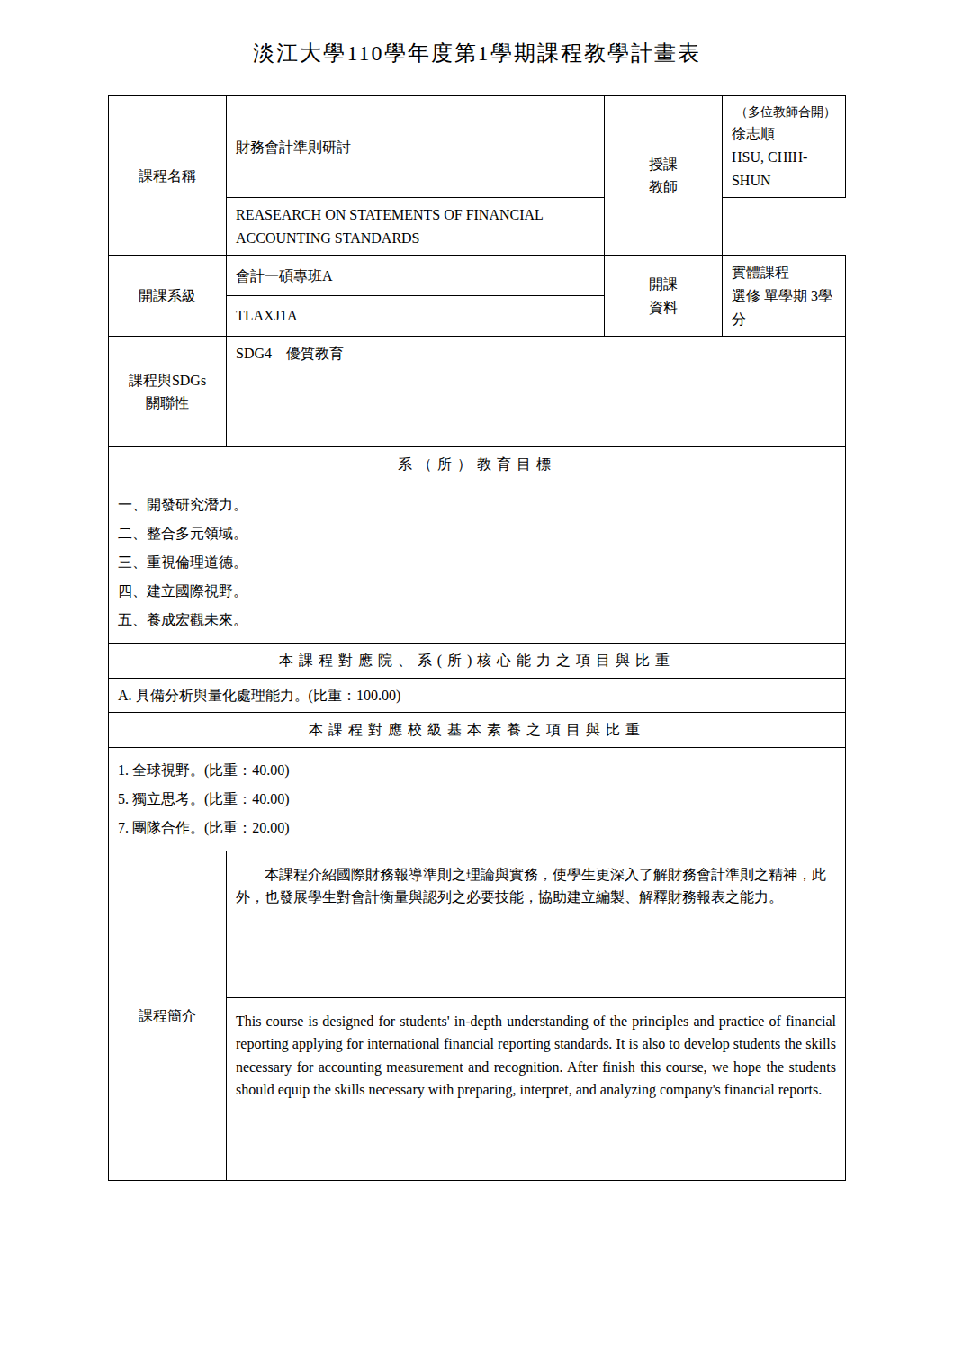淡江大學110學年度第1學期課程教學計畫表
| 課程名稱 | 財務會計準則研討 | 授課 教師 | （多位教師合開） 徐志順 HSU, CHIH-SHUN |
| REASEARCH ON STATEMENTS OF FINANCIAL ACCOUNTING STANDARDS |
| 開課系級 | 會計一碩專班A | 開課 資料 | 實體課程 選修 單學期 3學分 |
| TLAXJ1A |
| 課程與SDGs 關聯性 | SDG4 優質教育 |
| 系（所）教育目標 |
| 一、開發研究潛力。 二、整合多元領域。 三、重視倫理道德。 四、建立國際視野。 五、養成宏觀未來。 |
| 本課程對應院、系(所)核心能力之項目與比重 |
| A. 具備分析與量化處理能力。(比重：100.00) |
| 本課程對應校級基本素養之項目與比重 |
| 1. 全球視野。(比重：40.00) 5. 獨立思考。(比重：40.00) 7. 團隊合作。(比重：20.00) |
| 課程簡介 | 本課程介紹國際財務報導準則之理論與實務，使學生更深入了解財務會計準則之精神，此外，也發展學生對會計衡量與認列之必要技能，協助建立編製、解釋財務報表之能力。 |
| This course is designed for students' in-depth understanding of the principles and practice of financial reporting applying for international financial reporting standards. It is also to develop students the skills necessary for accounting measurement and recognition. After finish this course, we hope the students should equip the skills necessary with preparing, interpret, and analyzing company's financial reports. |